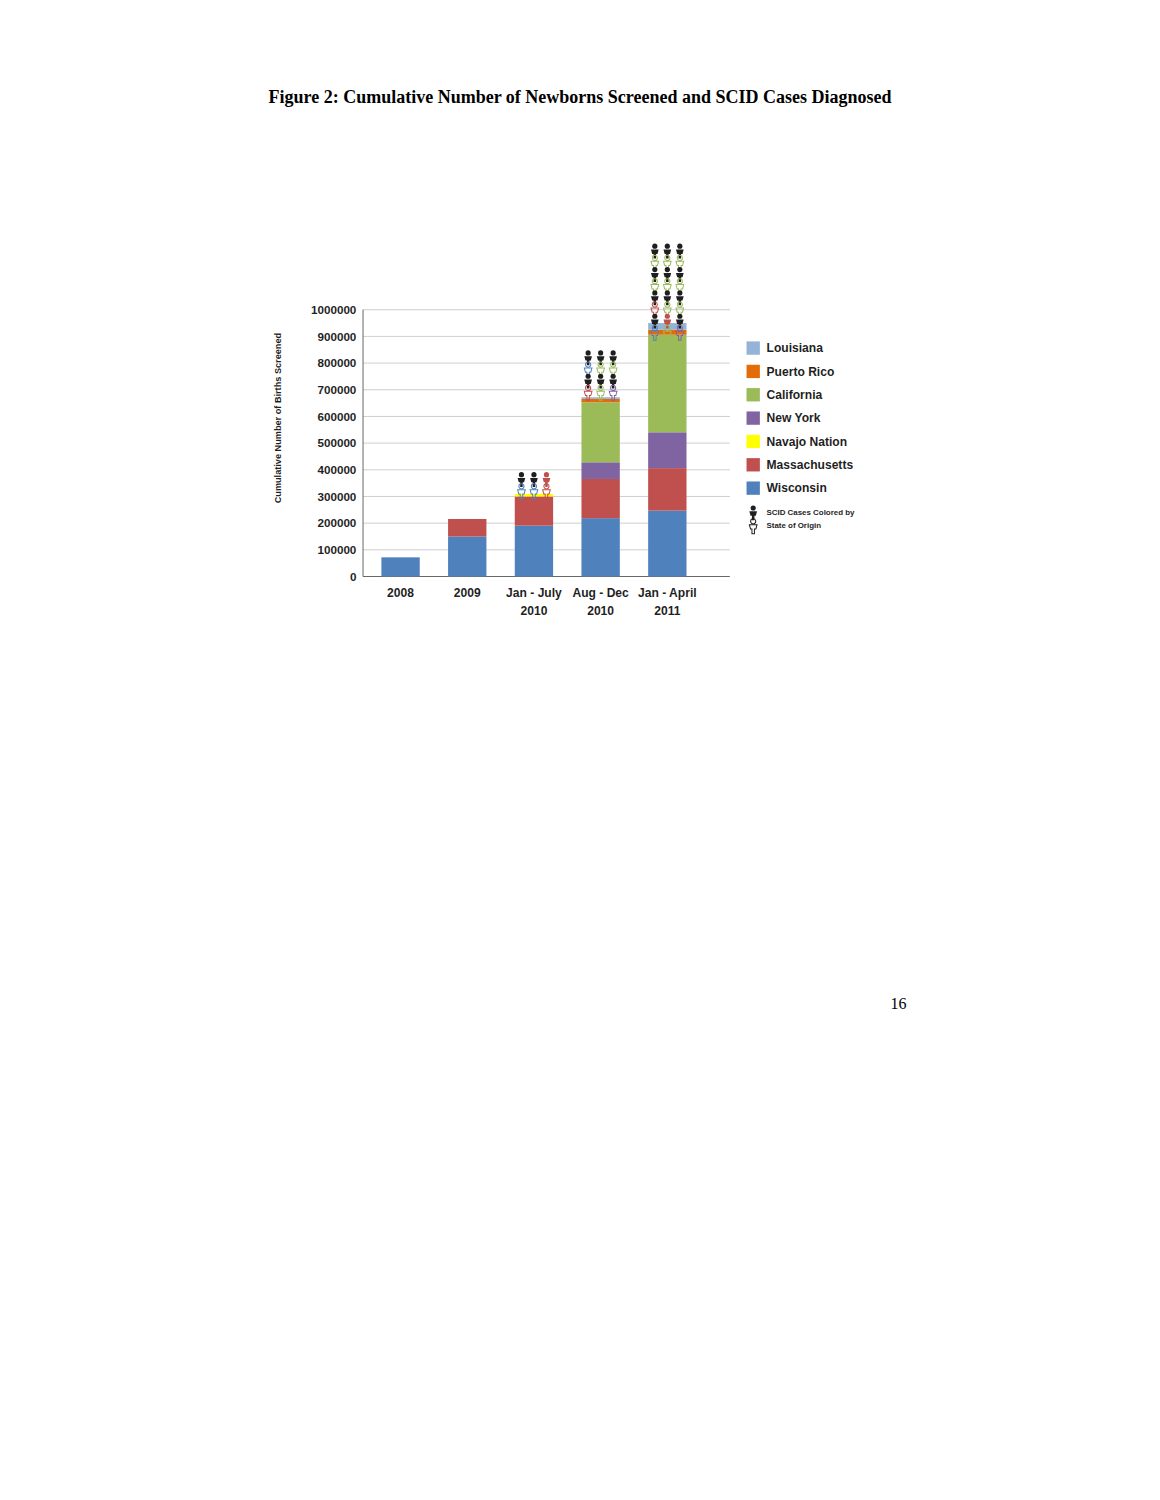Figure 2: Cumulative Number of Newborns Screened and SCID Cases Diagnosed
Cumulative Number of Newborns Screened and SCID Cases Diagnosed Stacked column chart of cumulative number of births screened by state for 2008, 2009, January to July 2010, August to December 2010, and January to April 2011, with icons above columns representing SCID cases colored by state of origin. Cumulative Number of Births Screened 1000000 900000 800000 700000 600000 500000 400000 300000 200000 100000 0 2008 2009 Jan - July 2010 Aug - Dec 2010 Jan - April 2011 Louisiana Puerto Rico California New York Navajo Nation Massachusetts Wisconsin SCID Cases Colored by State of Origin
16